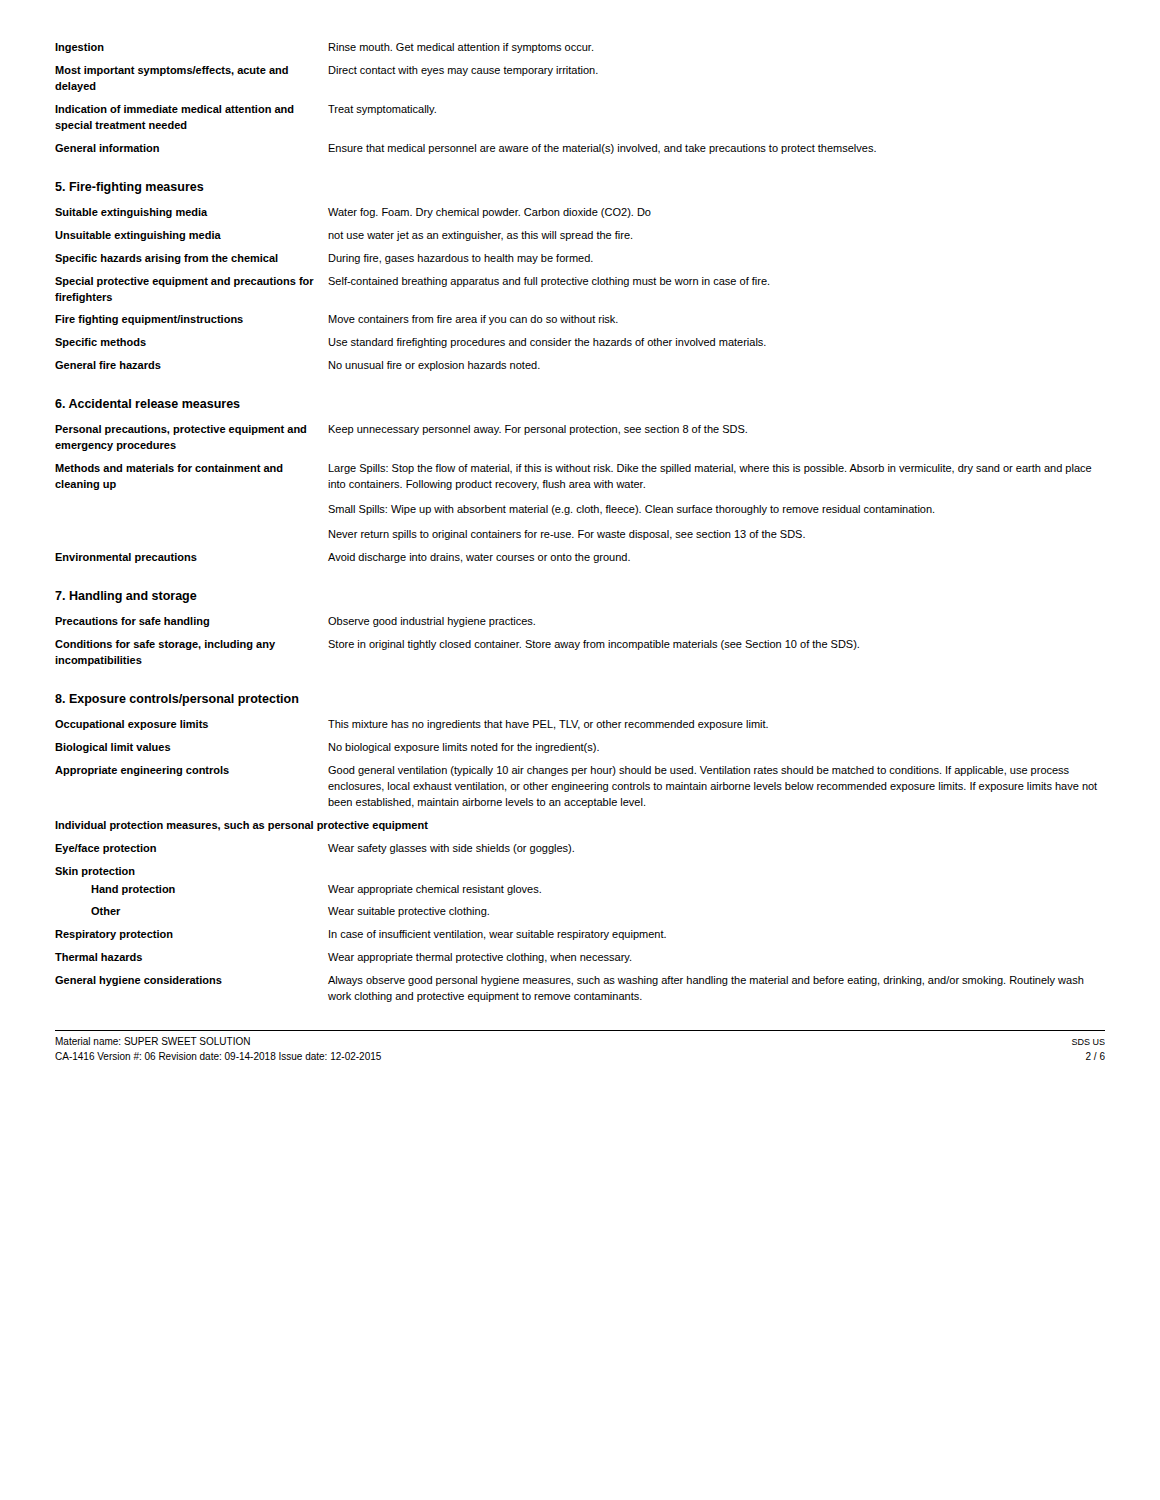| Ingestion | Rinse mouth. Get medical attention if symptoms occur. |
| Most important symptoms/effects, acute and delayed | Direct contact with eyes may cause temporary irritation. |
| Indication of immediate medical attention and special treatment needed | Treat symptomatically. |
| General information | Ensure that medical personnel are aware of the material(s) involved, and take precautions to protect themselves. |
5. Fire-fighting measures
| Suitable extinguishing media | Water fog. Foam. Dry chemical powder. Carbon dioxide (CO2). Do |
| Unsuitable extinguishing media | not use water jet as an extinguisher, as this will spread the fire. |
| Specific hazards arising from the chemical | During fire, gases hazardous to health may be formed. |
| Special protective equipment and precautions for firefighters | Self-contained breathing apparatus and full protective clothing must be worn in case of fire. |
| Fire fighting equipment/instructions | Move containers from fire area if you can do so without risk. |
| Specific methods | Use standard firefighting procedures and consider the hazards of other involved materials. |
| General fire hazards | No unusual fire or explosion hazards noted. |
6. Accidental release measures
| Personal precautions, protective equipment and emergency procedures | Keep unnecessary personnel away. For personal protection, see section 8 of the SDS. |
| Methods and materials for containment and cleaning up | Large Spills: Stop the flow of material, if this is without risk. Dike the spilled material, where this is possible. Absorb in vermiculite, dry sand or earth and place into containers. Following product recovery, flush area with water. Small Spills: Wipe up with absorbent material (e.g. cloth, fleece). Clean surface thoroughly to remove residual contamination. Never return spills to original containers for re-use. For waste disposal, see section 13 of the SDS. |
| Environmental precautions | Avoid discharge into drains, water courses or onto the ground. |
7. Handling and storage
| Precautions for safe handling | Observe good industrial hygiene practices. |
| Conditions for safe storage, including any incompatibilities | Store in original tightly closed container. Store away from incompatible materials (see Section 10 of the SDS). |
8. Exposure controls/personal protection
| Occupational exposure limits | This mixture has no ingredients that have PEL, TLV, or other recommended exposure limit. |
| Biological limit values | No biological exposure limits noted for the ingredient(s). |
| Appropriate engineering controls | Good general ventilation (typically 10 air changes per hour) should be used. Ventilation rates should be matched to conditions. If applicable, use process enclosures, local exhaust ventilation, or other engineering controls to maintain airborne levels below recommended exposure limits. If exposure limits have not been established, maintain airborne levels to an acceptable level. |
| Individual protection measures, such as personal protective equipment |
| Eye/face protection | Wear safety glasses with side shields (or goggles). |
| Skin protection | |
| Hand protection | Wear appropriate chemical resistant gloves. |
| Other | Wear suitable protective clothing. |
| Respiratory protection | In case of insufficient ventilation, wear suitable respiratory equipment. |
| Thermal hazards | Wear appropriate thermal protective clothing, when necessary. |
| General hygiene considerations | Always observe good personal hygiene measures, such as washing after handling the material and before eating, drinking, and/or smoking. Routinely wash work clothing and protective equipment to remove contaminants. |
Material name: SUPER SWEET SOLUTION
SDS US
CA-1416 Version #: 06 Revision date: 09-14-2018 Issue date: 12-02-2015
2 / 6